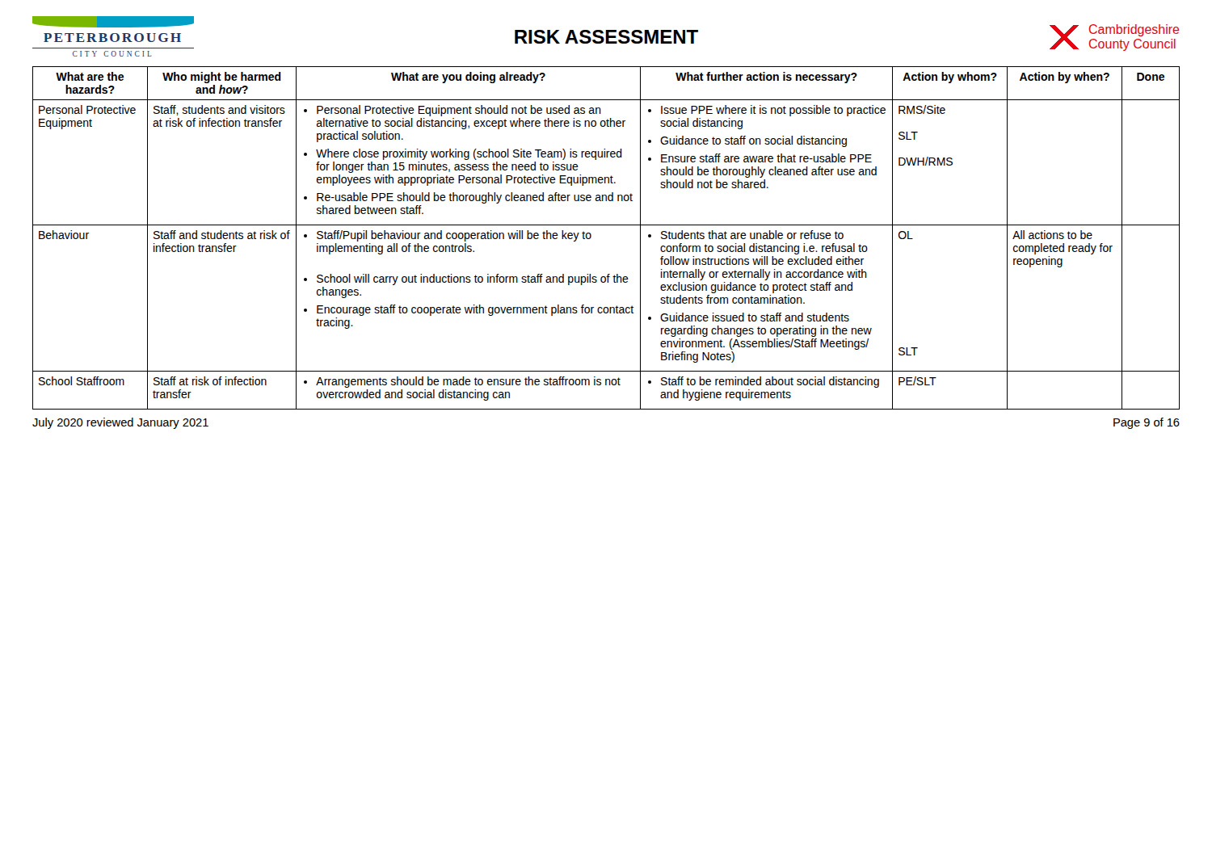PETERBOROUGH
CITY COUNCIL
RISK ASSESSMENT
Cambridgeshire
County Council
| What are the hazards? | Who might be harmed and how ? | What are you doing already? | What further action is necessary? | Action by whom? | Action by when? | Done |
| --- | --- | --- | --- | --- | --- | --- |
| Personal Protective Equipment | Staff, students and visitors at risk of infection transfer | Personal Protective Equipment should not be used as an alternative to social distancing, except where there is no other practical solution. Where close proximity working (school Site Team) is required for longer than 15 minutes, assess the need to issue employees with appropriate Personal Protective Equipment. Re-usable PPE should be thoroughly cleaned after use and not shared between staff. | Issue PPE where it is not possible to practice social distancing Guidance to staff on social distancing Ensure staff are aware that re-usable PPE should be thoroughly cleaned after use and should not be shared. | RMS/Site SLT DWH/RMS | | |
| Behaviour | Staff and students at risk of infection transfer | Staff/Pupil behaviour and cooperation will be the key to implementing all of the controls. School will carry out inductions to inform staff and pupils of the changes. Encourage staff to cooperate with government plans for contact tracing. | Students that are unable or refuse to conform to social distancing i.e. refusal to follow instructions will be excluded either internally or externally in accordance with exclusion guidance to protect staff and students from contamination. Guidance issued to staff and students regarding changes to operating in the new environment. (Assemblies/Staff Meetings/ Briefing Notes) | OL SLT | All actions to be completed ready for reopening | |
| School Staffroom | Staff at risk of infection transfer | Arrangements should be made to ensure the staffroom is not overcrowded and social distancing can | Staff to be reminded about social distancing and hygiene requirements | PE/SLT | | |
July 2020 reviewed January 2021
Page 9 of 16